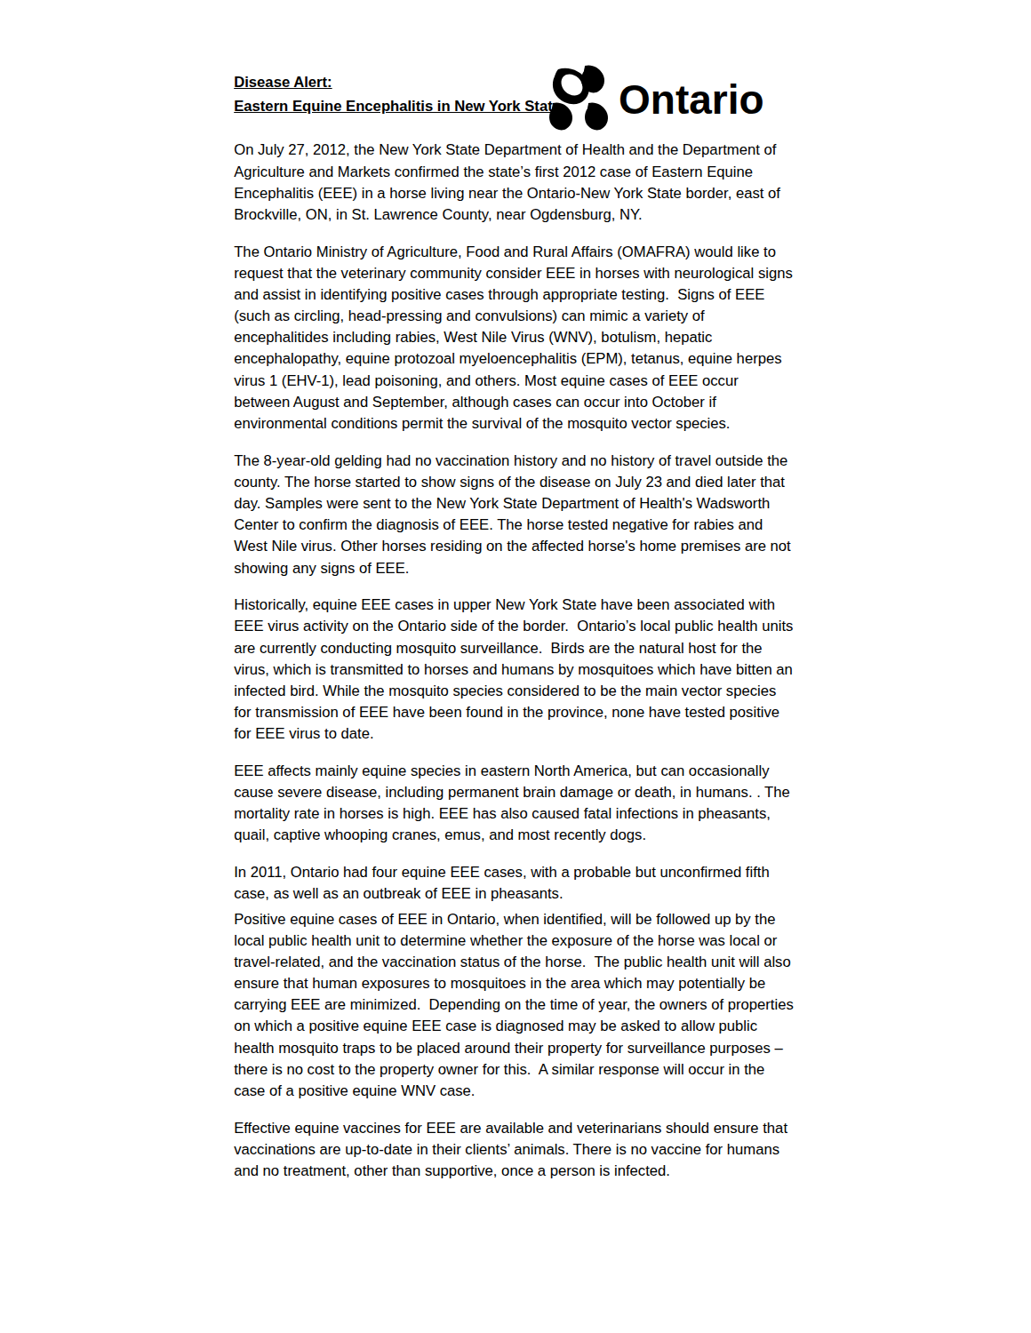Ontario
Disease Alert:
Eastern Equine Encephalitis in New York State
On July 27, 2012, the New York State Department of Health and the Department of Agriculture and Markets confirmed the state’s first 2012 case of Eastern Equine Encephalitis (EEE) in a horse living near the Ontario-New York State border, east of Brockville, ON, in St. Lawrence County, near Ogdensburg, NY.
The Ontario Ministry of Agriculture, Food and Rural Affairs (OMAFRA) would like to request that the veterinary community consider EEE in horses with neurological signs and assist in identifying positive cases through appropriate testing. Signs of EEE (such as circling, head-pressing and convulsions) can mimic a variety of encephalitides including rabies, West Nile Virus (WNV), botulism, hepatic encephalopathy, equine protozoal myeloencephalitis (EPM), tetanus, equine herpes virus 1 (EHV-1), lead poisoning, and others. Most equine cases of EEE occur between August and September, although cases can occur into October if environmental conditions permit the survival of the mosquito vector species.
The 8-year-old gelding had no vaccination history and no history of travel outside the county. The horse started to show signs of the disease on July 23 and died later that day. Samples were sent to the New York State Department of Health's Wadsworth Center to confirm the diagnosis of EEE. The horse tested negative for rabies and West Nile virus. Other horses residing on the affected horse's home premises are not showing any signs of EEE.
Historically, equine EEE cases in upper New York State have been associated with EEE virus activity on the Ontario side of the border. Ontario’s local public health units are currently conducting mosquito surveillance. Birds are the natural host for the virus, which is transmitted to horses and humans by mosquitoes which have bitten an infected bird. While the mosquito species considered to be the main vector species for transmission of EEE have been found in the province, none have tested positive for EEE virus to date.
EEE affects mainly equine species in eastern North America, but can occasionally cause severe disease, including permanent brain damage or death, in humans. . The mortality rate in horses is high. EEE has also caused fatal infections in pheasants, quail, captive whooping cranes, emus, and most recently dogs.
In 2011, Ontario had four equine EEE cases, with a probable but unconfirmed fifth case, as well as an outbreak of EEE in pheasants.
Positive equine cases of EEE in Ontario, when identified, will be followed up by the local public health unit to determine whether the exposure of the horse was local or travel-related, and the vaccination status of the horse. The public health unit will also ensure that human exposures to mosquitoes in the area which may potentially be carrying EEE are minimized. Depending on the time of year, the owners of properties on which a positive equine EEE case is diagnosed may be asked to allow public health mosquito traps to be placed around their property for surveillance purposes – there is no cost to the property owner for this. A similar response will occur in the case of a positive equine WNV case.
Effective equine vaccines for EEE are available and veterinarians should ensure that vaccinations are up-to-date in their clients’ animals. There is no vaccine for humans and no treatment, other than supportive, once a person is infected.